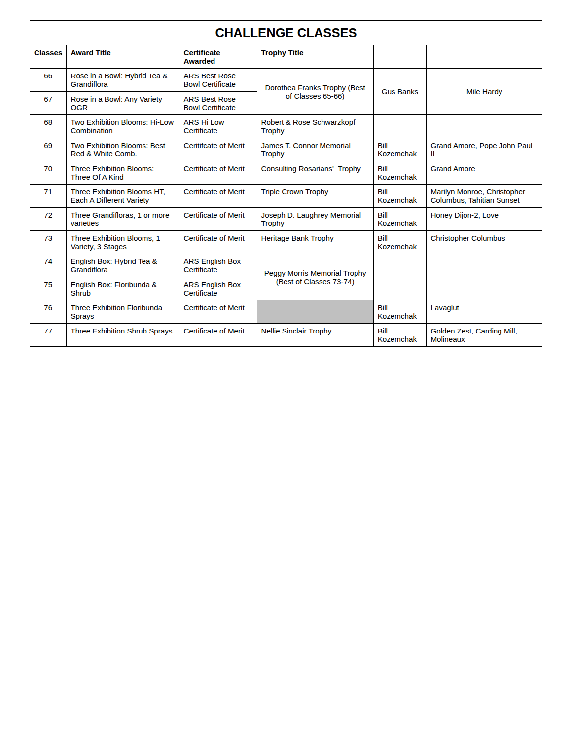CHALLENGE CLASSES
| Classes | Award Title | Certificate Awarded | Trophy Title | | |
| --- | --- | --- | --- | --- | --- |
| 66 | Rose in a Bowl: Hybrid Tea & Grandiflora | ARS Best Rose Bowl Certificate | Dorothea Franks Trophy (Best of Classes 65-66) | Gus Banks | Mile Hardy |
| 67 | Rose in a Bowl: Any Variety OGR | ARS Best Rose Bowl Certificate |
| 68 | Two Exhibition Blooms: Hi-Low Combination | ARS Hi Low Certificate | Robert & Rose Schwarzkopf Trophy | | |
| 69 | Two Exhibition Blooms: Best Red & White Comb. | Ceritifcate of Merit | James T. Connor Memorial Trophy | Bill Kozemchak | Grand Amore, Pope John Paul II |
| 70 | Three Exhibition Blooms: Three Of A Kind | Certificate of Merit | Consulting Rosarians' Trophy | Bill Kozemchak | Grand Amore |
| 71 | Three Exhibition Blooms HT, Each A Different Variety | Certificate of Merit | Triple Crown Trophy | Bill Kozemchak | Marilyn Monroe, Christopher Columbus, Tahitian Sunset |
| 72 | Three Grandifloras, 1 or more varieties | Certificate of Merit | Joseph D. Laughrey Memorial Trophy | Bill Kozemchak | Honey Dijon-2, Love |
| 73 | Three Exhibition Blooms, 1 Variety, 3 Stages | Certificate of Merit | Heritage Bank Trophy | Bill Kozemchak | Christopher Columbus |
| 74 | English Box: Hybrid Tea & Grandiflora | ARS English Box Certificate | Peggy Morris Memorial Trophy (Best of Classes 73-74) | | |
| 75 | English Box: Floribunda & Shrub | ARS English Box Certificate |
| 76 | Three Exhibition Floribunda Sprays | Certificate of Merit | | Bill Kozemchak | Lavaglut |
| 77 | Three Exhibition Shrub Sprays | Certificate of Merit | Nellie Sinclair Trophy | Bill Kozemchak | Golden Zest, Carding Mill, Molineaux |